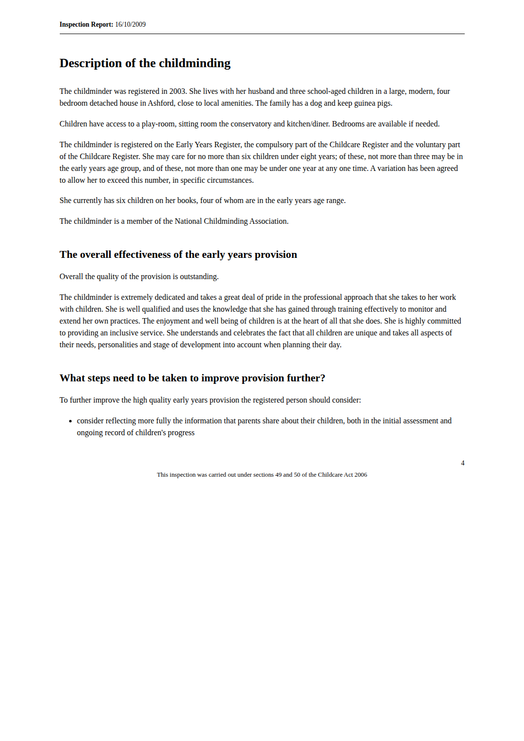Inspection Report: 16/10/2009
Description of the childminding
The childminder was registered in 2003. She lives with her husband and three school-aged children in a large, modern, four bedroom detached house in Ashford, close to local amenities. The family has a dog and keep guinea pigs.
Children have access to a play-room, sitting room the conservatory and kitchen/diner. Bedrooms are available if needed.
The childminder is registered on the Early Years Register, the compulsory part of the Childcare Register and the voluntary part of the Childcare Register. She may care for no more than six children under eight years; of these, not more than three may be in the early years age group, and of these, not more than one may be under one year at any one time. A variation has been agreed to allow her to exceed this number, in specific circumstances.
She currently has six children on her books, four of whom are in the early years age range.
The childminder is a member of the National Childminding Association.
The overall effectiveness of the early years provision
Overall the quality of the provision is outstanding.
The childminder is extremely dedicated and takes a great deal of pride in the professional approach that she takes to her work with children. She is well qualified and uses the knowledge that she has gained through training effectively to monitor and extend her own practices. The enjoyment and well being of children is at the heart of all that she does. She is highly committed to providing an inclusive service. She understands and celebrates the fact that all children are unique and takes all aspects of their needs, personalities and stage of development into account when planning their day.
What steps need to be taken to improve provision further?
To further improve the high quality early years provision the registered person should consider:
consider reflecting more fully the information that parents share about their children, both in the initial assessment and ongoing record of children's progress
4 This inspection was carried out under sections 49 and 50 of the Childcare Act 2006